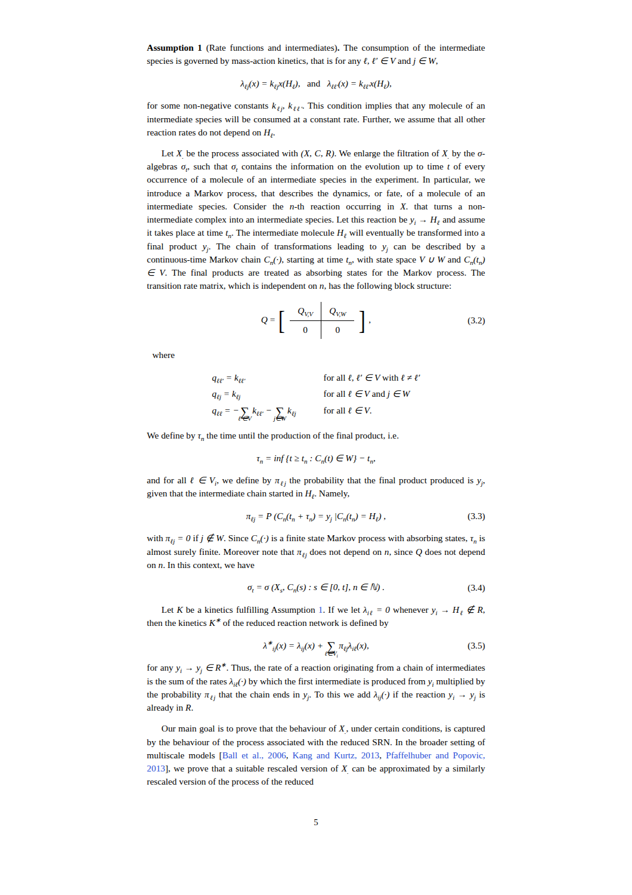Assumption 1 (Rate functions and intermediates). The consumption of the intermediate species is governed by mass-action kinetics, that is for any ℓ, ℓ′ ∈ V and j ∈ W,
λℓj(x) = kℓjx(Hℓ), and λℓℓ′(x) = kℓℓ′x(Hℓ),
for some non-negative constants kℓj, kℓℓ′. This condition implies that any molecule of an intermediate species will be consumed at a constant rate. Further, we assume that all other reaction rates do not depend on Hℓ.
Let X. be the process associated with (X, C, R). We enlarge the filtration of X. by the σ-algebras σt, such that σt contains the information on the evolution up to time t of every occurrence of a molecule of an intermediate species in the experiment. In particular, we introduce a Markov process, that describes the dynamics, or fate, of a molecule of an intermediate species. Consider the n-th reaction occurring in X. that turns a non-intermediate complex into an intermediate species. Let this reaction be yi → Hℓ and assume it takes place at time tn. The intermediate molecule Hℓ will eventually be transformed into a final product yj. The chain of transformations leading to yj can be described by a continuous-time Markov chain Cn(·), starting at time tn, with state space V ∪ W and Cn(tn) ∈ V. The final products are treated as absorbing states for the Markov process. The transition rate matrix, which is independent on n, has the following block structure:
Q = [
| Q V,V | Q V,W |
| 0 | 0 |
] , (3.2)
where
| q ℓℓ′ = k ℓℓ′ | for all ℓ, ℓ′ ∈ V with ℓ ≠ ℓ′ |
| q ℓj = k ℓj | for all ℓ ∈ V and j ∈ W |
| q ℓℓ = − ∑ ℓ′∈V k ℓℓ′ − ∑ j∈W k ℓj | for all ℓ ∈ V . |
We define by τn the time until the production of the final product, i.e.
τn = inf {t ≥ tn : Cn(t) ∈ W} − tn,
and for all ℓ ∈ Vi, we define by πℓj the probability that the final product produced is yj, given that the intermediate chain started in Hℓ. Namely,
πℓj = P (Cn(tn + τn) = yj |Cn(tn) = Hℓ) , (3.3)
with πℓj = 0 if j ∉ W. Since Cn(·) is a finite state Markov process with absorbing states, τn is almost surely finite. Moreover note that πℓj does not depend on n, since Q does not depend on n. In this context, we have
σt = σ (Xs, Cn(s) : s ∈ [0, t], n ∈ ℕ) . (3.4)
Let K be a kinetics fulfilling Assumption 1. If we let λiℓ = 0 whenever yi → Hℓ ∉ R, then the kinetics K∗ of the reduced reaction network is defined by
λ∗ij(x) = λij(x) + ∑ℓ∈Vi πℓjλiℓ(x), (3.5)
for any yi → yj ∈ R∗. Thus, the rate of a reaction originating from a chain of intermediates is the sum of the rates λiℓ(·) by which the first intermediate is produced from yi multiplied by the probability πℓj that the chain ends in yj. To this we add λij(·) if the reaction yi → yj is already in R.
Our main goal is to prove that the behaviour of X., under certain conditions, is captured by the behaviour of the process associated with the reduced SRN. In the broader setting of multiscale models [Ball et al., 2006, Kang and Kurtz, 2013, Pfaffelhuber and Popovic, 2013], we prove that a suitable rescaled version of X. can be approximated by a similarly rescaled version of the process of the reduced
5